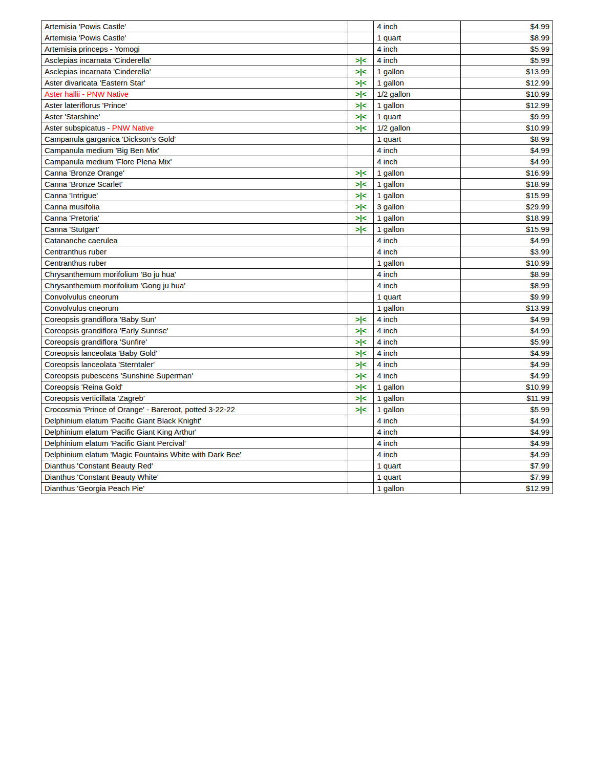| Artemisia 'Powis Castle' | | 4 inch | $4.99 |
| Artemisia 'Powis Castle' | | 1 quart | $8.99 |
| Artemisia princeps - Yomogi | | 4 inch | $5.99 |
| Asclepias incarnata 'Cinderella' | >/< | 4 inch | $5.99 |
| Asclepias incarnata 'Cinderella' | >/< | 1 gallon | $13.99 |
| Aster divaricata 'Eastern Star' | >/< | 1 gallon | $12.99 |
| Aster hallii - PNW Native | >/< | 1/2 gallon | $10.99 |
| Aster lateriflorus 'Prince' | >/< | 1 gallon | $12.99 |
| Aster 'Starshine' | >/< | 1 quart | $9.99 |
| Aster subspicatus - PNW Native | >/< | 1/2 gallon | $10.99 |
| Campanula garganica 'Dickson's Gold' | | 1 quart | $8.99 |
| Campanula medium 'Big Ben Mix' | | 4 inch | $4.99 |
| Campanula medium 'Flore Plena Mix' | | 4 inch | $4.99 |
| Canna 'Bronze Orange' | >/< | 1 gallon | $16.99 |
| Canna 'Bronze Scarlet' | >/< | 1 gallon | $18.99 |
| Canna 'Intrigue' | >/< | 1 gallon | $15.99 |
| Canna musifolia | >/< | 3 gallon | $29.99 |
| Canna 'Pretoria' | >/< | 1 gallon | $18.99 |
| Canna 'Stutgart' | >/< | 1 gallon | $15.99 |
| Catananche caerulea | | 4 inch | $4.99 |
| Centranthus ruber | | 4 inch | $3.99 |
| Centranthus ruber | | 1 gallon | $10.99 |
| Chrysanthemum morifolium 'Bo ju hua' | | 4 inch | $8.99 |
| Chrysanthemum morifolium 'Gong ju hua' | | 4 inch | $8.99 |
| Convolvulus cneorum | | 1 quart | $9.99 |
| Convolvulus cneorum | | 1 gallon | $13.99 |
| Coreopsis grandiflora 'Baby Sun' | >/< | 4 inch | $4.99 |
| Coreopsis grandiflora 'Early Sunrise' | >/< | 4 inch | $4.99 |
| Coreopsis grandiflora 'Sunfire' | >/< | 4 inch | $5.99 |
| Coreopsis lanceolata 'Baby Gold' | >/< | 4 inch | $4.99 |
| Coreopsis lanceolata 'Sterntaler' | >/< | 4 inch | $4.99 |
| Coreopsis pubescens 'Sunshine Superman' | >/< | 4 inch | $4.99 |
| Coreopsis 'Reina Gold' | >/< | 1 gallon | $10.99 |
| Coreopsis verticillata 'Zagreb' | >/< | 1 gallon | $11.99 |
| Crocosmia 'Prince of Orange' - Bareroot, potted 3-22-22 | >/< | 1 gallon | $5.99 |
| Delphinium elatum 'Pacific Giant Black Knight' | | 4 inch | $4.99 |
| Delphinium elatum 'Pacific Giant King Arthur' | | 4 inch | $4.99 |
| Delphinium elatum 'Pacific Giant Percival' | | 4 inch | $4.99 |
| Delphinium elatum 'Magic Fountains White with Dark Bee' | | 4 inch | $4.99 |
| Dianthus 'Constant Beauty Red' | | 1 quart | $7.99 |
| Dianthus 'Constant Beauty White' | | 1 quart | $7.99 |
| Dianthus 'Georgia Peach Pie' | | 1 gallon | $12.99 |